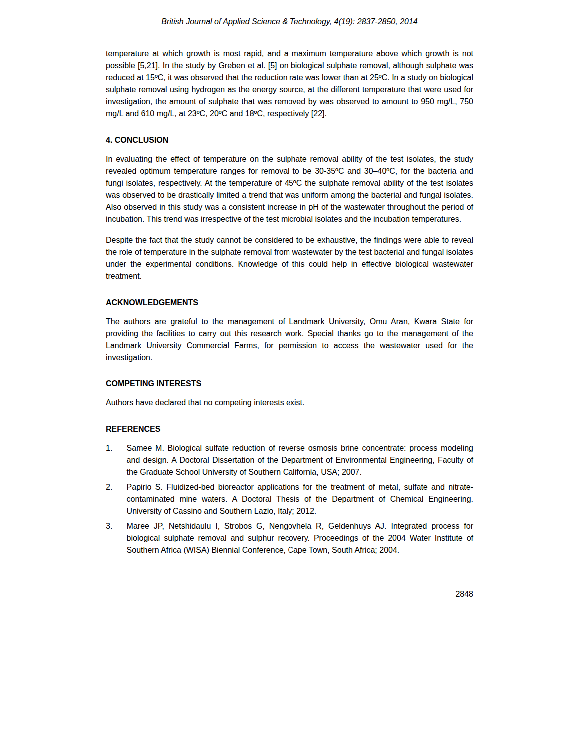British Journal of Applied Science & Technology, 4(19): 2837-2850, 2014
temperature at which growth is most rapid, and a maximum temperature above which growth is not possible [5,21]. In the study by Greben et al. [5] on biological sulphate removal, although sulphate was reduced at 15ºC, it was observed that the reduction rate was lower than at 25ºC. In a study on biological sulphate removal using hydrogen as the energy source, at the different temperature that were used for investigation, the amount of sulphate that was removed by was observed to amount to 950 mg/L, 750 mg/L and 610 mg/L, at 23ºC, 20ºC and 18ºC, respectively [22].
4. CONCLUSION
In evaluating the effect of temperature on the sulphate removal ability of the test isolates, the study revealed optimum temperature ranges for removal to be 30-35ºC and 30–40ºC, for the bacteria and fungi isolates, respectively. At the temperature of 45ºC the sulphate removal ability of the test isolates was observed to be drastically limited a trend that was uniform among the bacterial and fungal isolates. Also observed in this study was a consistent increase in pH of the wastewater throughout the period of incubation. This trend was irrespective of the test microbial isolates and the incubation temperatures.
Despite the fact that the study cannot be considered to be exhaustive, the findings were able to reveal the role of temperature in the sulphate removal from wastewater by the test bacterial and fungal isolates under the experimental conditions. Knowledge of this could help in effective biological wastewater treatment.
ACKNOWLEDGEMENTS
The authors are grateful to the management of Landmark University, Omu Aran, Kwara State for providing the facilities to carry out this research work. Special thanks go to the management of the Landmark University Commercial Farms, for permission to access the wastewater used for the investigation.
COMPETING INTERESTS
Authors have declared that no competing interests exist.
REFERENCES
Samee M. Biological sulfate reduction of reverse osmosis brine concentrate: process modeling and design. A Doctoral Dissertation of the Department of Environmental Engineering, Faculty of the Graduate School University of Southern California, USA; 2007.
Papirio S. Fluidized-bed bioreactor applications for the treatment of metal, sulfate and nitrate-contaminated mine waters. A Doctoral Thesis of the Department of Chemical Engineering. University of Cassino and Southern Lazio, Italy; 2012.
Maree JP, Netshidaulu I, Strobos G, Nengovhela R, Geldenhuys AJ. Integrated process for biological sulphate removal and sulphur recovery. Proceedings of the 2004 Water Institute of Southern Africa (WISA) Biennial Conference, Cape Town, South Africa; 2004.
2848